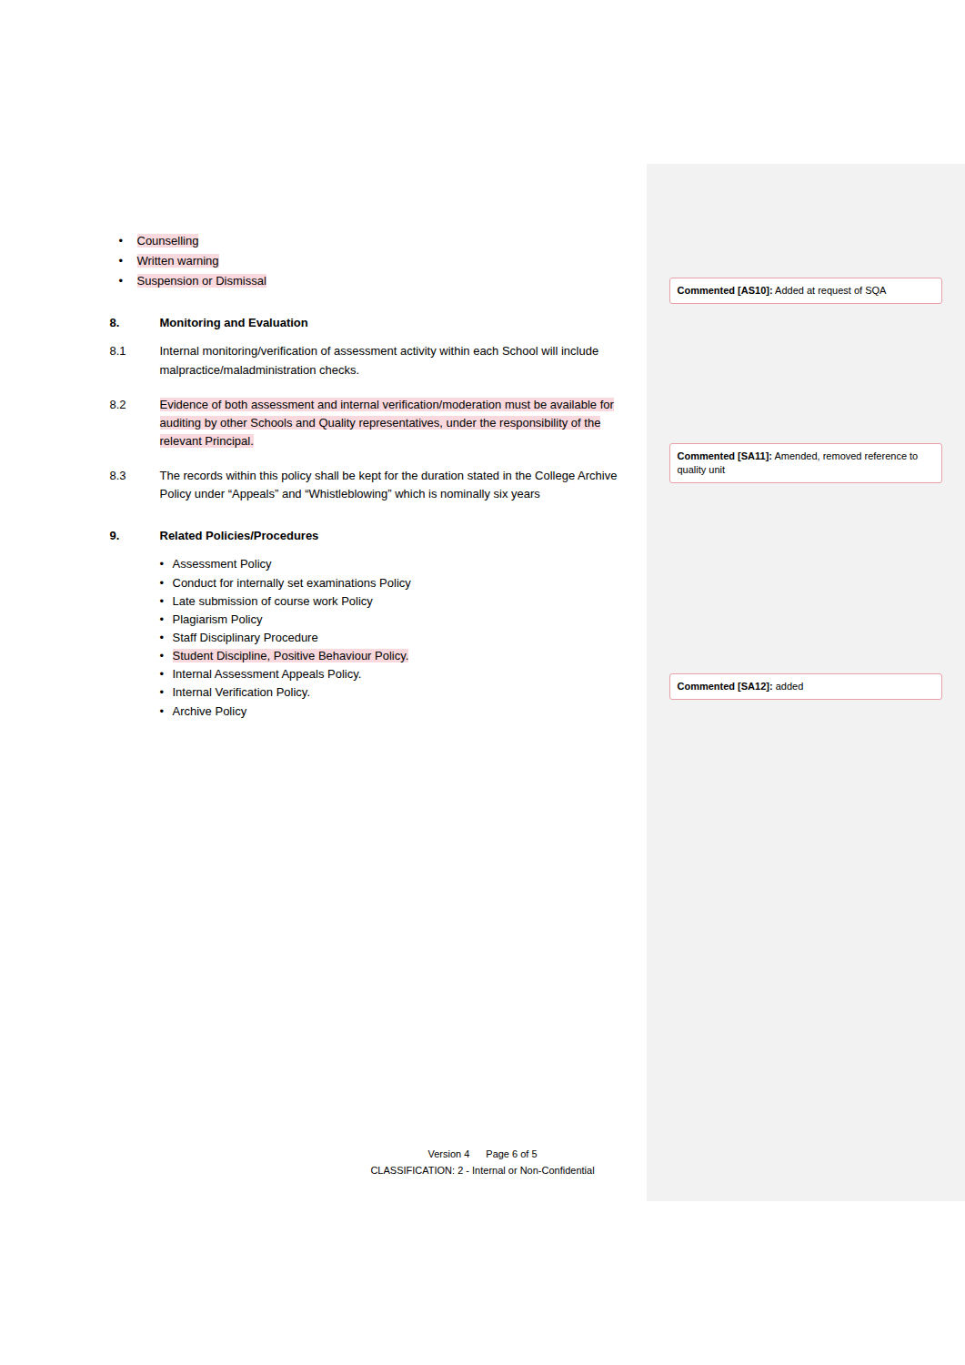Counselling
Written warning
Suspension or Dismissal
8. Monitoring and Evaluation
8.1 Internal monitoring/verification of assessment activity within each School will include malpractice/maladministration checks.
8.2 Evidence of both assessment and internal verification/moderation must be available for auditing by other Schools and Quality representatives, under the responsibility of the relevant Principal.
8.3 The records within this policy shall be kept for the duration stated in the College Archive Policy under “Appeals” and “Whistleblowing” which is nominally six years
9. Related Policies/Procedures
Assessment Policy
Conduct for internally set examinations Policy
Late submission of course work Policy
Plagiarism Policy
Staff Disciplinary Procedure
Student Discipline, Positive Behaviour Policy.
Internal Assessment Appeals Policy.
Internal Verification Policy.
Archive Policy
Commented [AS10]: Added at request of SQA
Commented [SA11]: Amended, removed reference to quality unit
Commented [SA12]: added
Version 4 Page 6 of 5
CLASSIFICATION: 2 - Internal or Non-Confidential